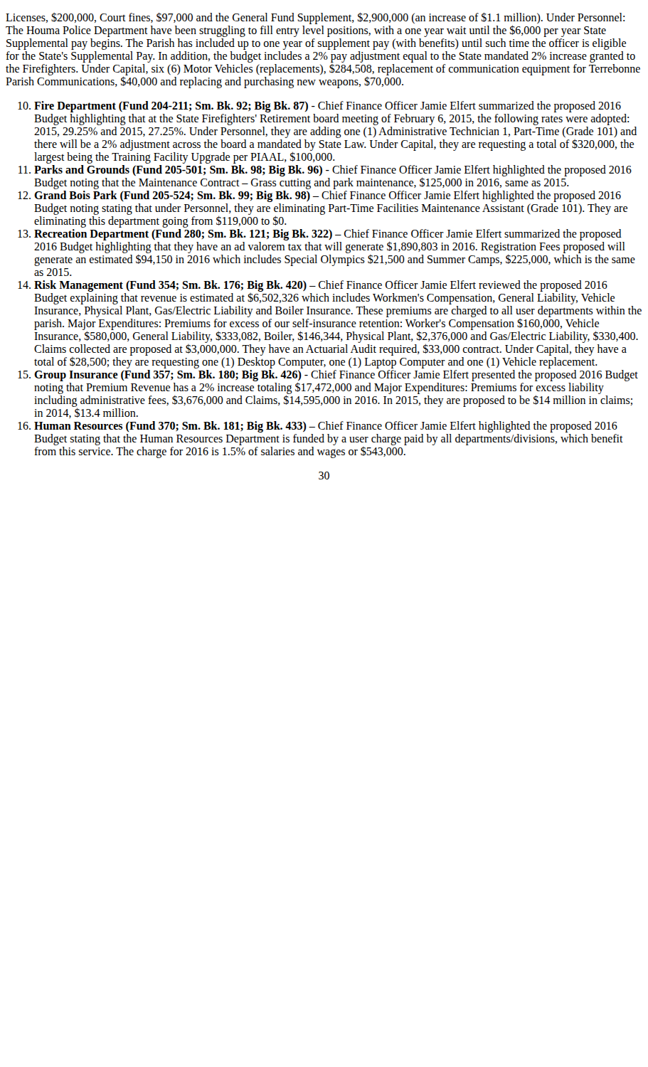Licenses, $200,000, Court fines, $97,000 and the General Fund Supplement, $2,900,000 (an increase of $1.1 million). Under Personnel: The Houma Police Department have been struggling to fill entry level positions, with a one year wait until the $6,000 per year State Supplemental pay begins. The Parish has included up to one year of supplement pay (with benefits) until such time the officer is eligible for the State's Supplemental Pay. In addition, the budget includes a 2% pay adjustment equal to the State mandated 2% increase granted to the Firefighters. Under Capital, six (6) Motor Vehicles (replacements), $284,508, replacement of communication equipment for Terrebonne Parish Communications, $40,000 and replacing and purchasing new weapons, $70,000.
Fire Department (Fund 204-211; Sm. Bk. 92; Big Bk. 87) - Chief Finance Officer Jamie Elfert summarized the proposed 2016 Budget highlighting that at the State Firefighters' Retirement board meeting of February 6, 2015, the following rates were adopted: 2015, 29.25% and 2015, 27.25%. Under Personnel, they are adding one (1) Administrative Technician 1, Part-Time (Grade 101) and there will be a 2% adjustment across the board a mandated by State Law. Under Capital, they are requesting a total of $320,000, the largest being the Training Facility Upgrade per PIAAL, $100,000.
Parks and Grounds (Fund 205-501; Sm. Bk. 98; Big Bk. 96) - Chief Finance Officer Jamie Elfert highlighted the proposed 2016 Budget noting that the Maintenance Contract – Grass cutting and park maintenance, $125,000 in 2016, same as 2015.
Grand Bois Park (Fund 205-524; Sm. Bk. 99; Big Bk. 98) – Chief Finance Officer Jamie Elfert highlighted the proposed 2016 Budget noting stating that under Personnel, they are eliminating Part-Time Facilities Maintenance Assistant (Grade 101). They are eliminating this department going from $119,000 to $0.
Recreation Department (Fund 280; Sm. Bk. 121; Big Bk. 322) – Chief Finance Officer Jamie Elfert summarized the proposed 2016 Budget highlighting that they have an ad valorem tax that will generate $1,890,803 in 2016. Registration Fees proposed will generate an estimated $94,150 in 2016 which includes Special Olympics $21,500 and Summer Camps, $225,000, which is the same as 2015.
Risk Management (Fund 354; Sm. Bk. 176; Big Bk. 420) – Chief Finance Officer Jamie Elfert reviewed the proposed 2016 Budget explaining that revenue is estimated at $6,502,326 which includes Workmen's Compensation, General Liability, Vehicle Insurance, Physical Plant, Gas/Electric Liability and Boiler Insurance. These premiums are charged to all user departments within the parish. Major Expenditures: Premiums for excess of our self-insurance retention: Worker's Compensation $160,000, Vehicle Insurance, $580,000, General Liability, $333,082, Boiler, $146,344, Physical Plant, $2,376,000 and Gas/Electric Liability, $330,400. Claims collected are proposed at $3,000,000. They have an Actuarial Audit required, $33,000 contract. Under Capital, they have a total of $28,500; they are requesting one (1) Desktop Computer, one (1) Laptop Computer and one (1) Vehicle replacement.
Group Insurance (Fund 357; Sm. Bk. 180; Big Bk. 426) - Chief Finance Officer Jamie Elfert presented the proposed 2016 Budget noting that Premium Revenue has a 2% increase totaling $17,472,000 and Major Expenditures: Premiums for excess liability including administrative fees, $3,676,000 and Claims, $14,595,000 in 2016. In 2015, they are proposed to be $14 million in claims; in 2014, $13.4 million.
Human Resources (Fund 370; Sm. Bk. 181; Big Bk. 433) – Chief Finance Officer Jamie Elfert highlighted the proposed 2016 Budget stating that the Human Resources Department is funded by a user charge paid by all departments/divisions, which benefit from this service. The charge for 2016 is 1.5% of salaries and wages or $543,000.
30